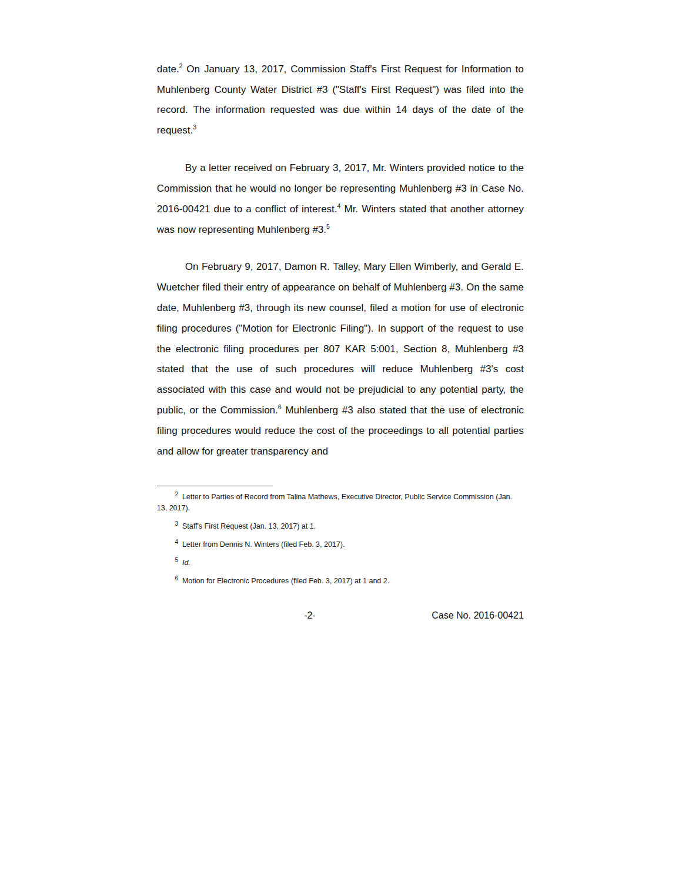date.2 On January 13, 2017, Commission Staff's First Request for Information to Muhlenberg County Water District #3 ("Staff's First Request") was filed into the record. The information requested was due within 14 days of the date of the request.3
By a letter received on February 3, 2017, Mr. Winters provided notice to the Commission that he would no longer be representing Muhlenberg #3 in Case No. 2016-00421 due to a conflict of interest.4 Mr. Winters stated that another attorney was now representing Muhlenberg #3.5
On February 9, 2017, Damon R. Talley, Mary Ellen Wimberly, and Gerald E. Wuetcher filed their entry of appearance on behalf of Muhlenberg #3. On the same date, Muhlenberg #3, through its new counsel, filed a motion for use of electronic filing procedures ("Motion for Electronic Filing"). In support of the request to use the electronic filing procedures per 807 KAR 5:001, Section 8, Muhlenberg #3 stated that the use of such procedures will reduce Muhlenberg #3's cost associated with this case and would not be prejudicial to any potential party, the public, or the Commission.6 Muhlenberg #3 also stated that the use of electronic filing procedures would reduce the cost of the proceedings to all potential parties and allow for greater transparency and
2 Letter to Parties of Record from Talina Mathews, Executive Director, Public Service Commission (Jan. 13, 2017).
3 Staff's First Request (Jan. 13, 2017) at 1.
4 Letter from Dennis N. Winters (filed Feb. 3, 2017).
5 Id.
6 Motion for Electronic Procedures (filed Feb. 3, 2017) at 1 and 2.
-2-
Case No. 2016-00421